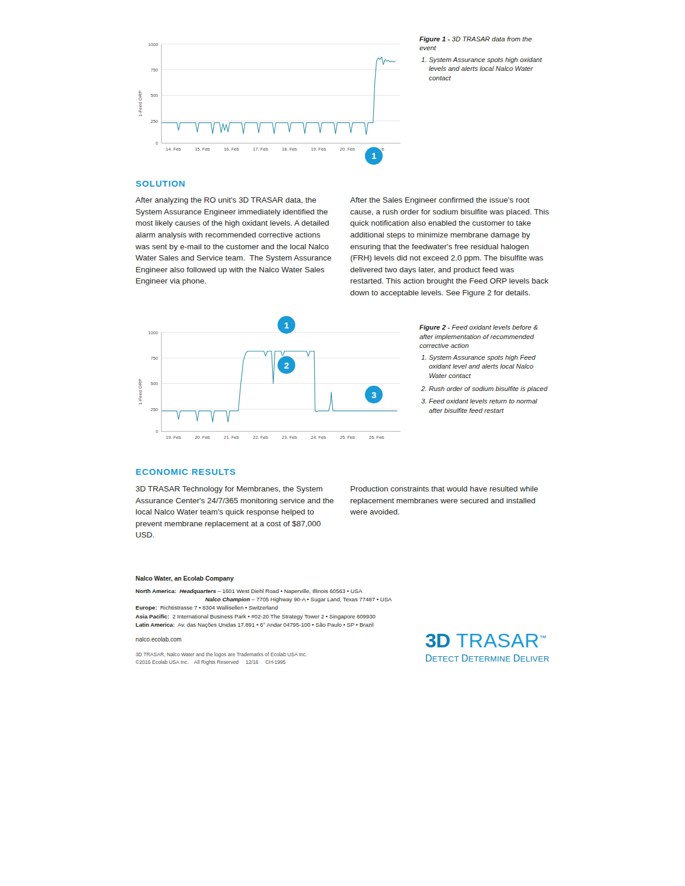1-Feed ORP 1000 750 500 250 0 14. Feb 15. Feb 16. Feb 17. Feb 18. Feb 19. Feb 20. Feb 21. Feb
1
Figure 1 - 3D TRASAR data from the event
System Assurance spots high oxidant levels and alerts local Nalco Water contact
Solution
After analyzing the RO unit's 3D TRASAR data, the System Assurance Engineer immediately identified the most likely causes of the high oxidant levels. A detailed alarm analysis with recommended corrective actions was sent by e-mail to the customer and the local Nalco Water Sales and Service team. The System Assurance Engineer also followed up with the Nalco Water Sales Engineer via phone.
After the Sales Engineer confirmed the issue's root cause, a rush order for sodium bisulfite was placed. This quick notification also enabled the customer to take additional steps to minimize membrane damage by ensuring that the feedwater's free residual halogen (FRH) levels did not exceed 2.0 ppm. The bisulfite was delivered two days later, and product feed was restarted. This action brought the Feed ORP levels back down to acceptable levels. See Figure 2 for details.
1-Feed ORP 1000 750 500 250 0 19. Feb 20. Feb 21. Feb 22. Feb 23. Feb 24. Feb 25. Feb 26. Feb
1
2
3
Figure 2 - Feed oxidant levels before & after implementation of recommended corrective action
System Assurance spots high Feed oxidant level and alerts local Nalco Water contact
Rush order of sodium bisulfite is placed
Feed oxidant levels return to normal after bisulfite feed restart
Economic Results
3D TRASAR Technology for Membranes, the System Assurance Center's 24/7/365 monitoring service and the local Nalco Water team's quick response helped to prevent membrane replacement at a cost of $87,000 USD.
Production constraints that would have resulted while replacement membranes were secured and installed were avoided.
Nalco Water, an Ecolab Company
North America: Headquarters – 1601 West Diehl Road • Naperville, Illinois 60563 • USA
Nalco Champion – 7705 Highway 90-A • Sugar Land, Texas 77487 • USA
Europe: Richtistrasse 7 • 8304 Wallisellen • Switzerland
Asia Pacific: 2 International Business Park • #02-20 The Strategy Tower 2 • Singapore 609930
Latin America: Av. das Nações Unidas 17.891 • 6° Andar 04795-100 • São Paulo • SP • Brazil
nalco.ecolab.com
3D TRASAR, Nalco Water and the logos are Trademarks of Ecolab USA Inc.
©2016 Ecolab USA Inc. All Rights Reserved 12/16 CH-1995
3D TRASAR™
DETECT DETERMINE DELIVER